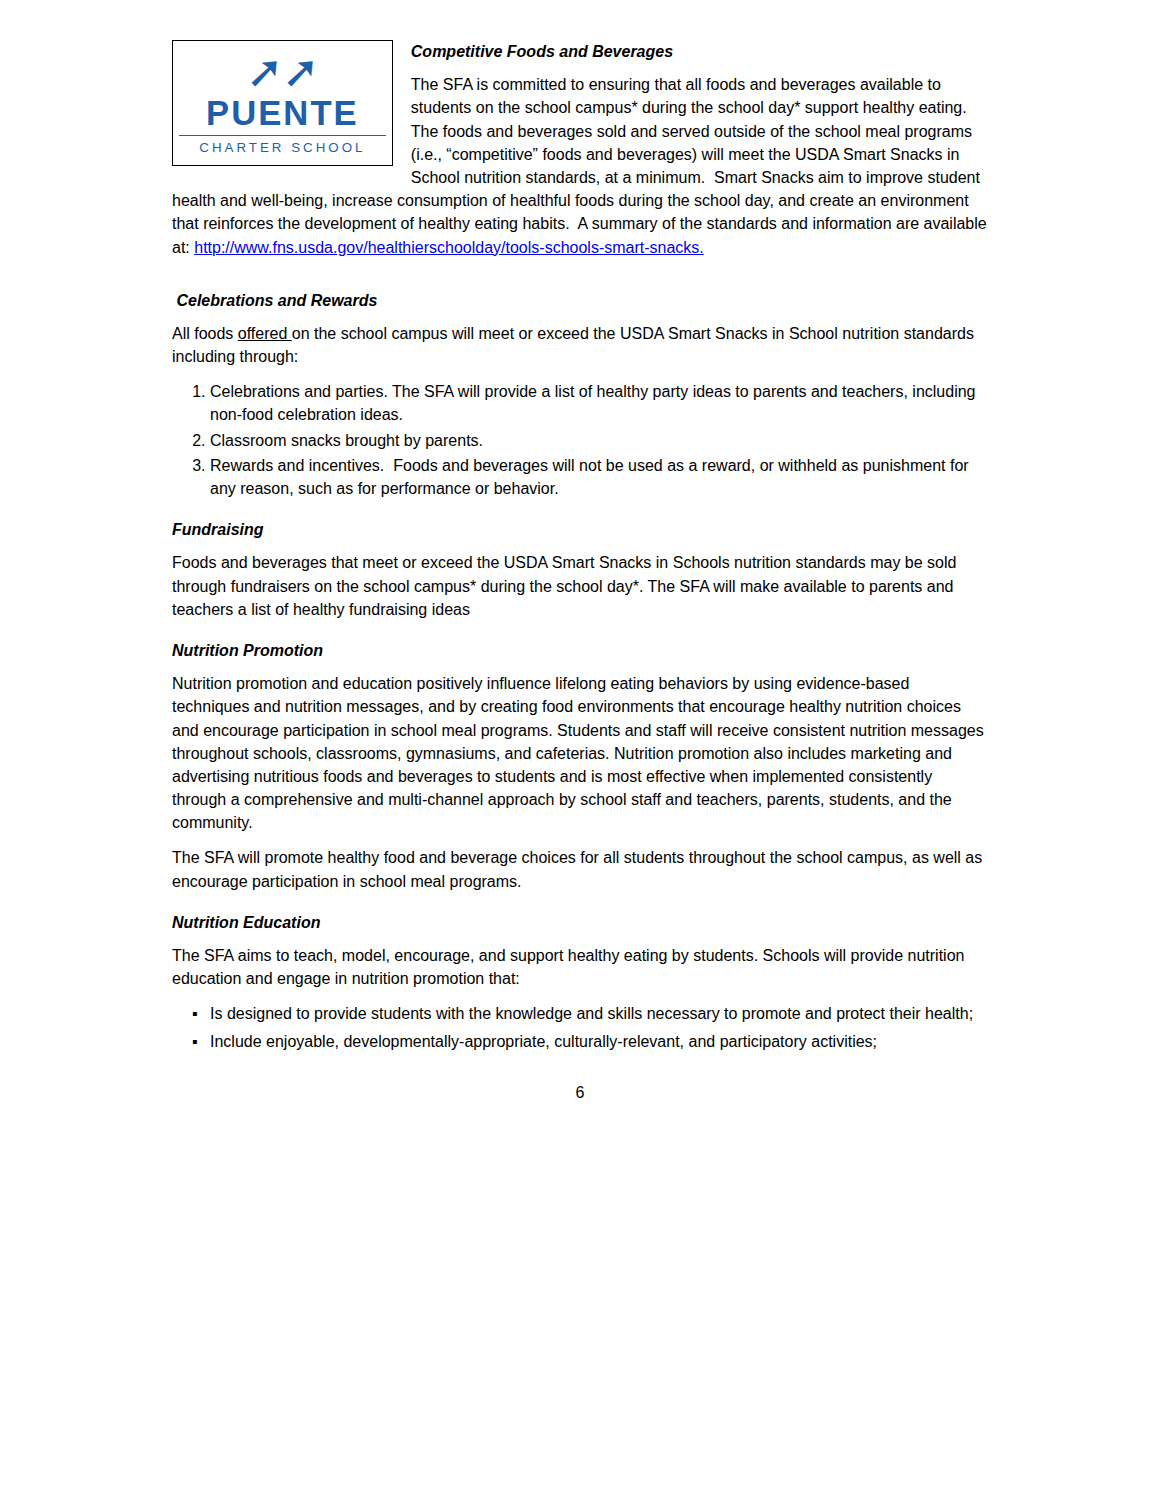➚➚
PUENTE
CHARTER SCHOOL
Competitive Foods and Beverages
The SFA is committed to ensuring that all foods and beverages available to students on the school campus* during the school day* support healthy eating. The foods and beverages sold and served outside of the school meal programs (i.e., “competitive” foods and beverages) will meet the USDA Smart Snacks in School nutrition standards, at a minimum. Smart Snacks aim to improve student health and well-being, increase consumption of healthful foods during the school day, and create an environment that reinforces the development of healthy eating habits. A summary of the standards and information are available at: http://www.fns.usda.gov/healthierschoolday/tools-schools-smart-snacks.
Celebrations and Rewards
All foods offered on the school campus will meet or exceed the USDA Smart Snacks in School nutrition standards including through:
Celebrations and parties. The SFA will provide a list of healthy party ideas to parents and teachers, including non-food celebration ideas.
Classroom snacks brought by parents.
Rewards and incentives. Foods and beverages will not be used as a reward, or withheld as punishment for any reason, such as for performance or behavior.
Fundraising
Foods and beverages that meet or exceed the USDA Smart Snacks in Schools nutrition standards may be sold through fundraisers on the school campus* during the school day*. The SFA will make available to parents and teachers a list of healthy fundraising ideas
Nutrition Promotion
Nutrition promotion and education positively influence lifelong eating behaviors by using evidence-based techniques and nutrition messages, and by creating food environments that encourage healthy nutrition choices and encourage participation in school meal programs. Students and staff will receive consistent nutrition messages throughout schools, classrooms, gymnasiums, and cafeterias. Nutrition promotion also includes marketing and advertising nutritious foods and beverages to students and is most effective when implemented consistently through a comprehensive and multi-channel approach by school staff and teachers, parents, students, and the community.
The SFA will promote healthy food and beverage choices for all students throughout the school campus, as well as encourage participation in school meal programs.
Nutrition Education
The SFA aims to teach, model, encourage, and support healthy eating by students. Schools will provide nutrition education and engage in nutrition promotion that:
Is designed to provide students with the knowledge and skills necessary to promote and protect their health;
Include enjoyable, developmentally-appropriate, culturally-relevant, and participatory activities;
6